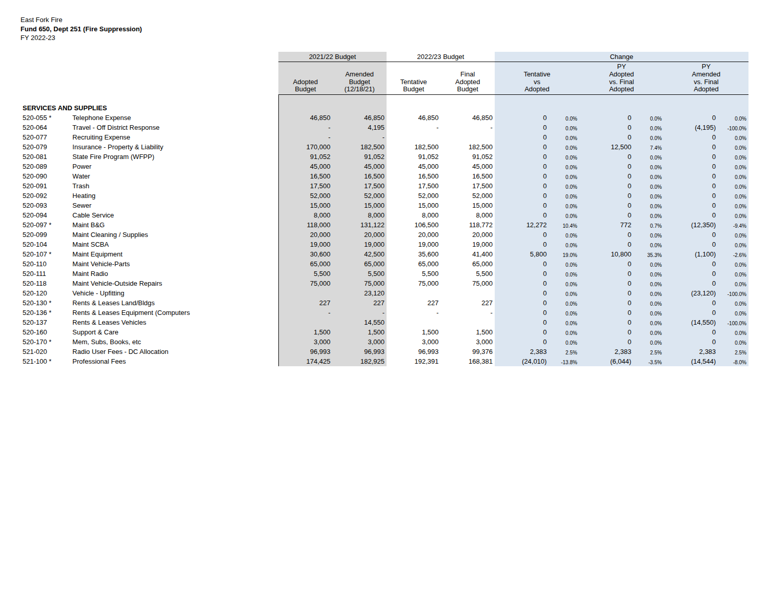East Fork Fire
Fund 650, Dept 251 (Fire Suppression)
FY 2022-23
| | | 2021/22 Budget | 2022/23 Budget | Change |
| --- | --- | --- | --- | --- |
| | | Adopted Budget | Amended Budget (12/18/21) | Tentative Budget | Final Adopted Budget | Tentative vs Adopted | PY Adopted vs. Final Adopted | PY Amended vs. Final Adopted |
| SERVICES AND SUPPLIES | | | | | | | | | | |
| 520-055 * | Telephone Expense | 46,850 | 46,850 | 46,850 | 46,850 | 0 | 0.0% | 0 | 0.0% | 0 | 0.0% |
| 520-064 | Travel - Off District Response | - | 4,195 | - | - | 0 | 0.0% | 0 | 0.0% | (4,195) | -100.0% |
| 520-077 | Recruiting Expense | - | - | | | 0 | 0.0% | 0 | 0.0% | 0 | 0.0% |
| 520-079 | Insurance - Property & Liability | 170,000 | 182,500 | 182,500 | 182,500 | 0 | 0.0% | 12,500 | 7.4% | 0 | 0.0% |
| 520-081 | State Fire Program (WFPP) | 91,052 | 91,052 | 91,052 | 91,052 | 0 | 0.0% | 0 | 0.0% | 0 | 0.0% |
| 520-089 | Power | 45,000 | 45,000 | 45,000 | 45,000 | 0 | 0.0% | 0 | 0.0% | 0 | 0.0% |
| 520-090 | Water | 16,500 | 16,500 | 16,500 | 16,500 | 0 | 0.0% | 0 | 0.0% | 0 | 0.0% |
| 520-091 | Trash | 17,500 | 17,500 | 17,500 | 17,500 | 0 | 0.0% | 0 | 0.0% | 0 | 0.0% |
| 520-092 | Heating | 52,000 | 52,000 | 52,000 | 52,000 | 0 | 0.0% | 0 | 0.0% | 0 | 0.0% |
| 520-093 | Sewer | 15,000 | 15,000 | 15,000 | 15,000 | 0 | 0.0% | 0 | 0.0% | 0 | 0.0% |
| 520-094 | Cable Service | 8,000 | 8,000 | 8,000 | 8,000 | 0 | 0.0% | 0 | 0.0% | 0 | 0.0% |
| 520-097 * | Maint B&G | 118,000 | 131,122 | 106,500 | 118,772 | 12,272 | 10.4% | 772 | 0.7% | (12,350) | -9.4% |
| 520-099 | Maint Cleaning / Supplies | 20,000 | 20,000 | 20,000 | 20,000 | 0 | 0.0% | 0 | 0.0% | 0 | 0.0% |
| 520-104 | Maint SCBA | 19,000 | 19,000 | 19,000 | 19,000 | 0 | 0.0% | 0 | 0.0% | 0 | 0.0% |
| 520-107 * | Maint Equipment | 30,600 | 42,500 | 35,600 | 41,400 | 5,800 | 19.0% | 10,800 | 35.3% | (1,100) | -2.6% |
| 520-110 | Maint Vehicle-Parts | 65,000 | 65,000 | 65,000 | 65,000 | 0 | 0.0% | 0 | 0.0% | 0 | 0.0% |
| 520-111 | Maint Radio | 5,500 | 5,500 | 5,500 | 5,500 | 0 | 0.0% | 0 | 0.0% | 0 | 0.0% |
| 520-118 | Maint Vehicle-Outside Repairs | 75,000 | 75,000 | 75,000 | 75,000 | 0 | 0.0% | 0 | 0.0% | 0 | 0.0% |
| 520-120 | Vehicle - Upfitting | | 23,120 | | | 0 | 0.0% | 0 | 0.0% | (23,120) | -100.0% |
| 520-130 * | Rents & Leases Land/Bldgs | 227 | 227 | 227 | 227 | 0 | 0.0% | 0 | 0.0% | 0 | 0.0% |
| 520-136 * | Rents & Leases Equipment (Computers | - | - | - | - | 0 | 0.0% | 0 | 0.0% | 0 | 0.0% |
| 520-137 | Rents & Leases Vehicles | | 14,550 | | | 0 | 0.0% | 0 | 0.0% | (14,550) | -100.0% |
| 520-160 | Support & Care | 1,500 | 1,500 | 1,500 | 1,500 | 0 | 0.0% | 0 | 0.0% | 0 | 0.0% |
| 520-170 * | Mem, Subs, Books, etc | 3,000 | 3,000 | 3,000 | 3,000 | 0 | 0.0% | 0 | 0.0% | 0 | 0.0% |
| 521-020 | Radio User Fees - DC Allocation | 96,993 | 96,993 | 96,993 | 99,376 | 2,383 | 2.5% | 2,383 | 2.5% | 2,383 | 2.5% |
| 521-100 * | Professional Fees | 174,425 | 182,925 | 192,391 | 168,381 | (24,010) | -13.8% | (6,044) | -3.5% | (14,544) | -8.0% |